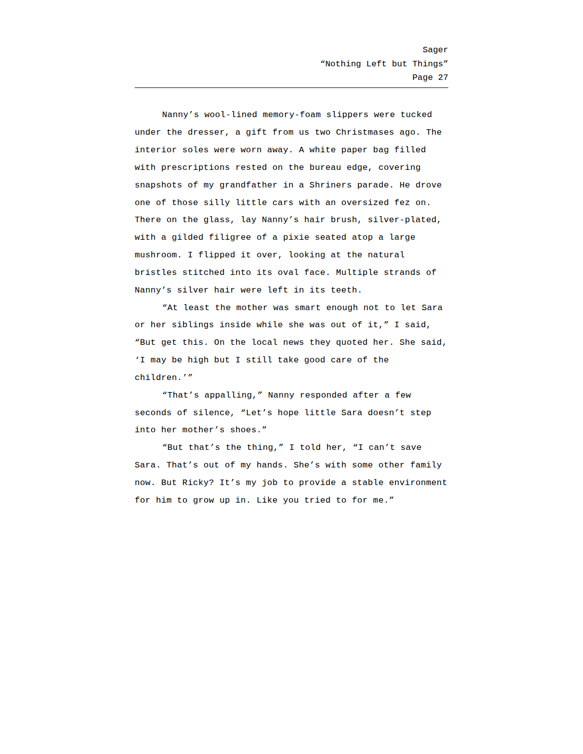Sager
“Nothing Left but Things”
Page 27
Nanny’s wool-lined memory-foam slippers were tucked under the dresser, a gift from us two Christmases ago. The interior soles were worn away. A white paper bag filled with prescriptions rested on the bureau edge, covering snapshots of my grandfather in a Shriners parade. He drove one of those silly little cars with an oversized fez on. There on the glass, lay Nanny’s hair brush, silver-plated, with a gilded filigree of a pixie seated atop a large mushroom. I flipped it over, looking at the natural bristles stitched into its oval face. Multiple strands of Nanny’s silver hair were left in its teeth.
“At least the mother was smart enough not to let Sara or her siblings inside while she was out of it,” I said, “But get this. On the local news they quoted her. She said, ‘I may be high but I still take good care of the children.’”
“That’s appalling,” Nanny responded after a few seconds of silence, “Let’s hope little Sara doesn’t step into her mother’s shoes.”
“But that’s the thing,” I told her, “I can’t save Sara. That’s out of my hands. She’s with some other family now. But Ricky? It’s my job to provide a stable environment for him to grow up in. Like you tried to for me.”